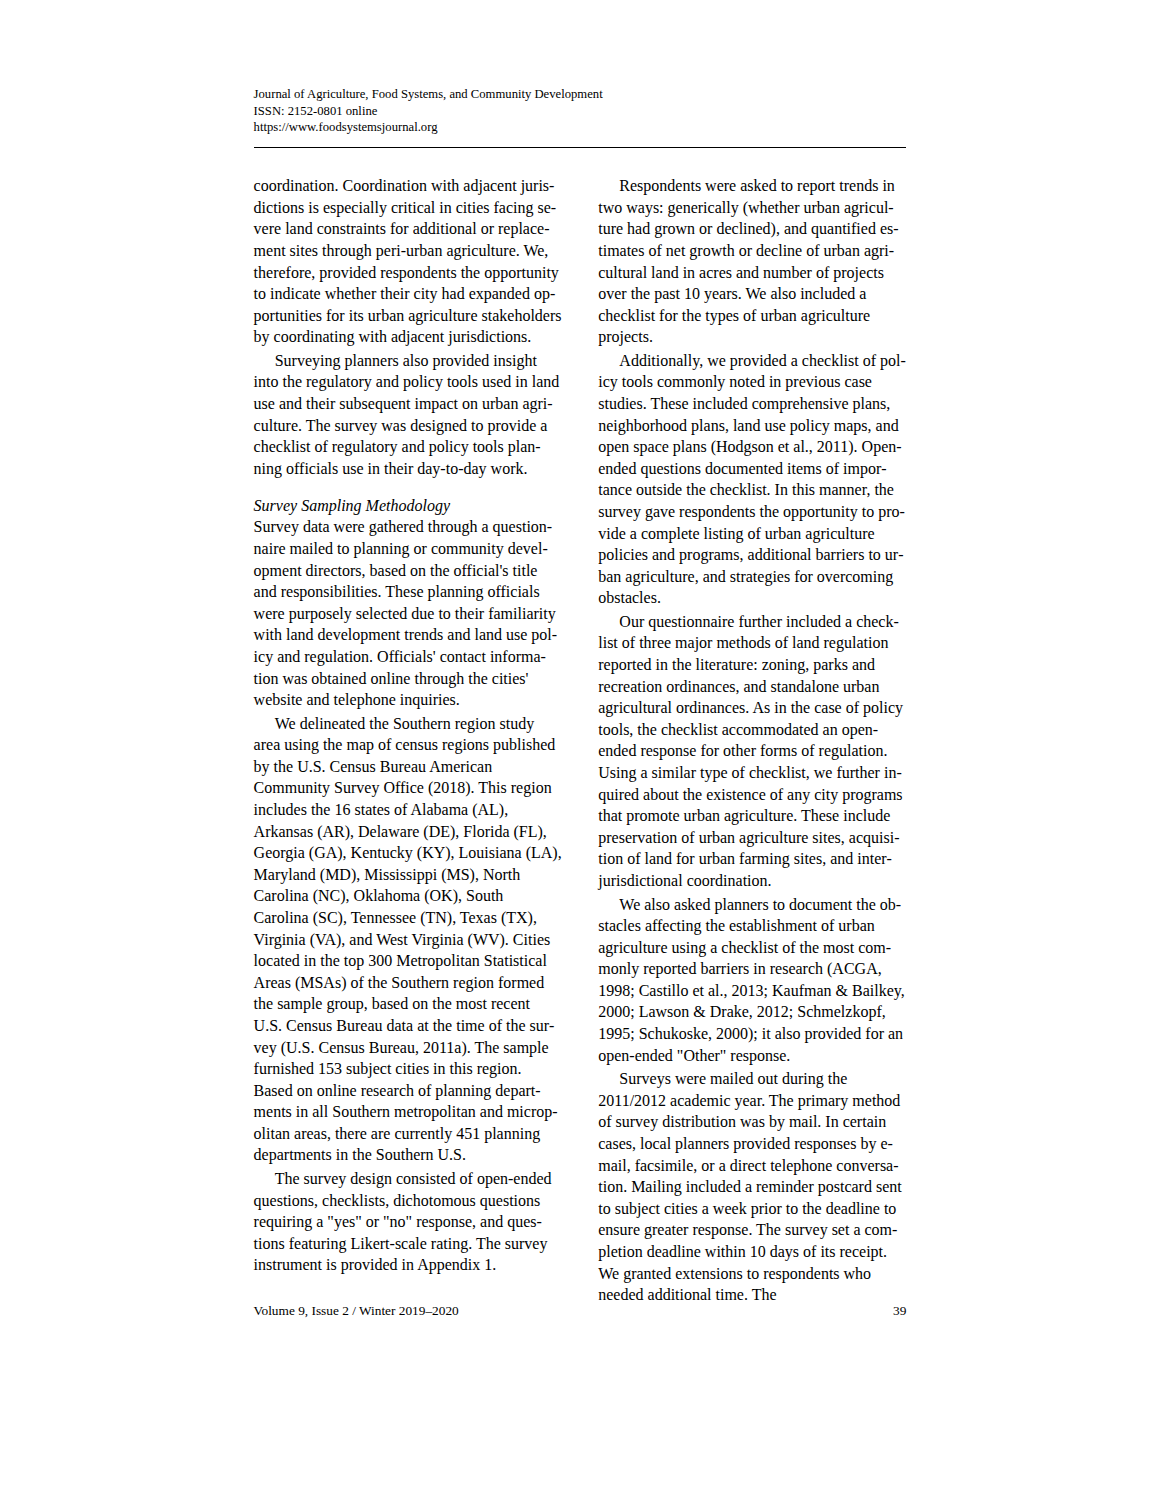Journal of Agriculture, Food Systems, and Community Development
ISSN: 2152-0801 online
https://www.foodsystemsjournal.org
coordination. Coordination with adjacent jurisdictions is especially critical in cities facing severe land constraints for additional or replacement sites through peri-urban agriculture. We, therefore, provided respondents the opportunity to indicate whether their city had expanded opportunities for its urban agriculture stakeholders by coordinating with adjacent jurisdictions.
Surveying planners also provided insight into the regulatory and policy tools used in land use and their subsequent impact on urban agriculture. The survey was designed to provide a checklist of regulatory and policy tools planning officials use in their day-to-day work.
Survey Sampling Methodology
Survey data were gathered through a questionnaire mailed to planning or community development directors, based on the official's title and responsibilities. These planning officials were purposely selected due to their familiarity with land development trends and land use policy and regulation. Officials' contact information was obtained online through the cities' website and telephone inquiries.
We delineated the Southern region study area using the map of census regions published by the U.S. Census Bureau American Community Survey Office (2018). This region includes the 16 states of Alabama (AL), Arkansas (AR), Delaware (DE), Florida (FL), Georgia (GA), Kentucky (KY), Louisiana (LA), Maryland (MD), Mississippi (MS), North Carolina (NC), Oklahoma (OK), South Carolina (SC), Tennessee (TN), Texas (TX), Virginia (VA), and West Virginia (WV). Cities located in the top 300 Metropolitan Statistical Areas (MSAs) of the Southern region formed the sample group, based on the most recent U.S. Census Bureau data at the time of the survey (U.S. Census Bureau, 2011a). The sample furnished 153 subject cities in this region. Based on online research of planning departments in all Southern metropolitan and micropolitan areas, there are currently 451 planning departments in the Southern U.S.
The survey design consisted of open-ended questions, checklists, dichotomous questions requiring a "yes" or "no" response, and questions featuring Likert-scale rating. The survey instrument is provided in Appendix 1.
Respondents were asked to report trends in two ways: generically (whether urban agriculture had grown or declined), and quantified estimates of net growth or decline of urban agricultural land in acres and number of projects over the past 10 years. We also included a checklist for the types of urban agriculture projects.
Additionally, we provided a checklist of policy tools commonly noted in previous case studies. These included comprehensive plans, neighborhood plans, land use policy maps, and open space plans (Hodgson et al., 2011). Open-ended questions documented items of importance outside the checklist. In this manner, the survey gave respondents the opportunity to provide a complete listing of urban agriculture policies and programs, additional barriers to urban agriculture, and strategies for overcoming obstacles.
Our questionnaire further included a checklist of three major methods of land regulation reported in the literature: zoning, parks and recreation ordinances, and standalone urban agricultural ordinances. As in the case of policy tools, the checklist accommodated an open-ended response for other forms of regulation. Using a similar type of checklist, we further inquired about the existence of any city programs that promote urban agriculture. These include preservation of urban agriculture sites, acquisition of land for urban farming sites, and interjurisdictional coordination.
We also asked planners to document the obstacles affecting the establishment of urban agriculture using a checklist of the most commonly reported barriers in research (ACGA, 1998; Castillo et al., 2013; Kaufman & Bailkey, 2000; Lawson & Drake, 2012; Schmelzkopf, 1995; Schukoske, 2000); it also provided for an open-ended "Other" response.
Surveys were mailed out during the 2011/2012 academic year. The primary method of survey distribution was by mail. In certain cases, local planners provided responses by e-mail, facsimile, or a direct telephone conversation. Mailing included a reminder postcard sent to subject cities a week prior to the deadline to ensure greater response. The survey set a completion deadline within 10 days of its receipt. We granted extensions to respondents who needed additional time. The
Volume 9, Issue 2 / Winter 2019–2020 39